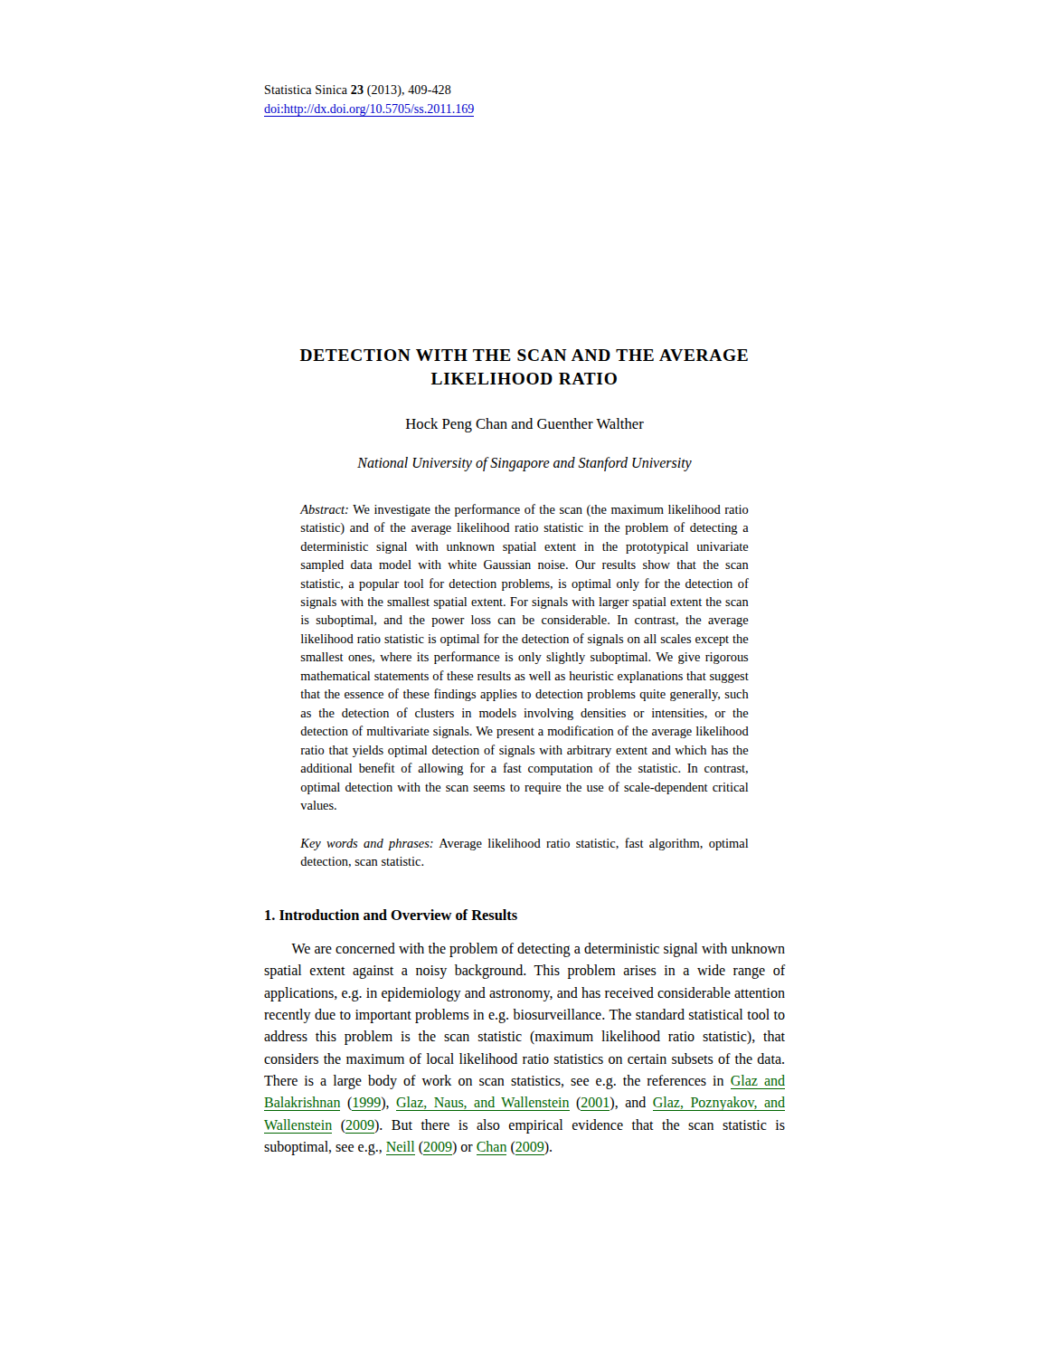Statistica Sinica 23 (2013), 409-428
doi:http://dx.doi.org/10.5705/ss.2011.169
Detection with the Scan and the Average
Likelihood Ratio
Hock Peng Chan and Guenther Walther
National University of Singapore and Stanford University
Abstract: We investigate the performance of the scan (the maximum likelihood ratio statistic) and of the average likelihood ratio statistic in the problem of detecting a deterministic signal with unknown spatial extent in the prototypical univariate sampled data model with white Gaussian noise. Our results show that the scan statistic, a popular tool for detection problems, is optimal only for the detection of signals with the smallest spatial extent. For signals with larger spatial extent the scan is suboptimal, and the power loss can be considerable. In contrast, the average likelihood ratio statistic is optimal for the detection of signals on all scales except the smallest ones, where its performance is only slightly suboptimal. We give rigorous mathematical statements of these results as well as heuristic explanations that suggest that the essence of these findings applies to detection problems quite generally, such as the detection of clusters in models involving densities or intensities, or the detection of multivariate signals. We present a modification of the average likelihood ratio that yields optimal detection of signals with arbitrary extent and which has the additional benefit of allowing for a fast computation of the statistic. In contrast, optimal detection with the scan seems to require the use of scale-dependent critical values.
Key words and phrases: Average likelihood ratio statistic, fast algorithm, optimal detection, scan statistic.
1. Introduction and Overview of Results
We are concerned with the problem of detecting a deterministic signal with unknown spatial extent against a noisy background. This problem arises in a wide range of applications, e.g. in epidemiology and astronomy, and has received considerable attention recently due to important problems in e.g. biosurveillance. The standard statistical tool to address this problem is the scan statistic (maximum likelihood ratio statistic), that considers the maximum of local likelihood ratio statistics on certain subsets of the data. There is a large body of work on scan statistics, see e.g. the references in Glaz and Balakrishnan (1999), Glaz, Naus, and Wallenstein (2001), and Glaz, Poznyakov, and Wallenstein (2009). But there is also empirical evidence that the scan statistic is suboptimal, see e.g., Neill (2009) or Chan (2009).